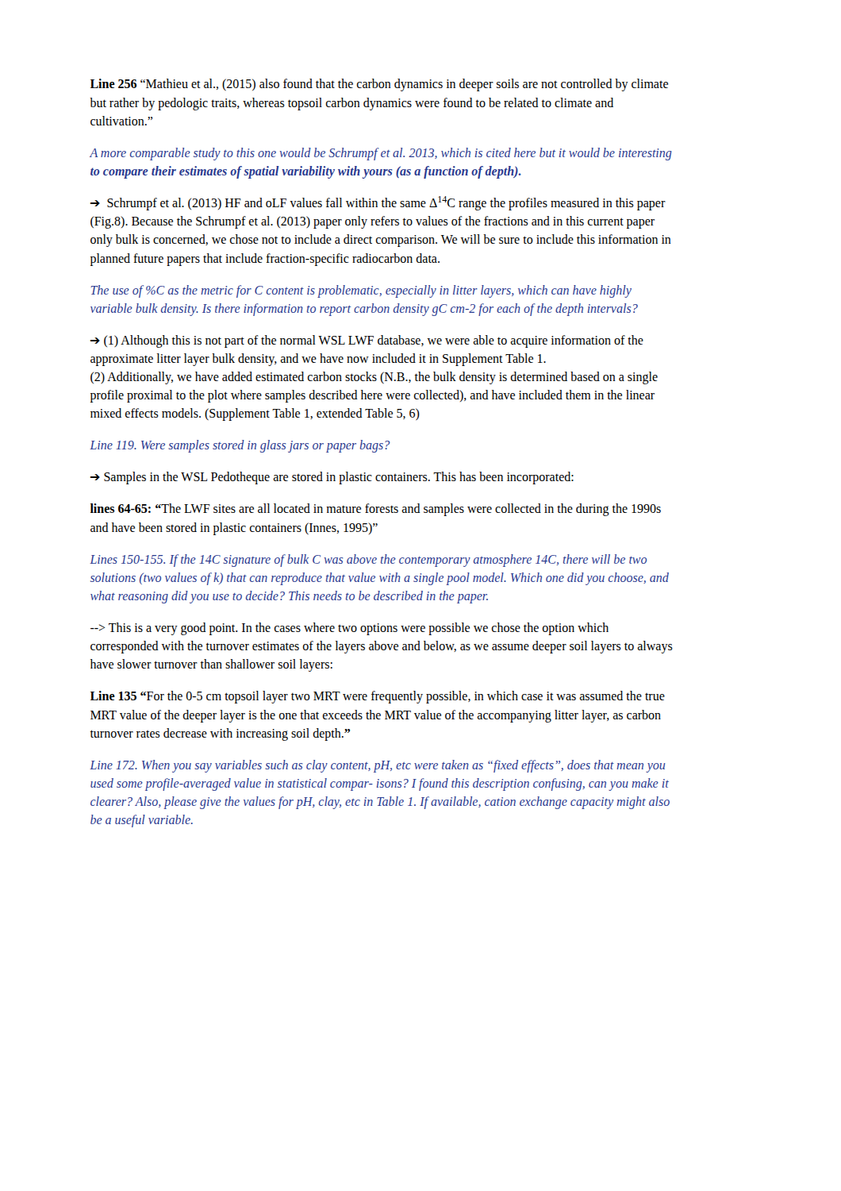Line 256 “Mathieu et al., (2015) also found that the carbon dynamics in deeper soils are not controlled by climate but rather by pedologic traits, whereas topsoil carbon dynamics were found to be related to climate and cultivation.”
A more comparable study to this one would be Schrumpf et al. 2013, which is cited here but it would be interesting to compare their estimates of spatial variability with yours (as a function of depth).
➔ Schrumpf et al. (2013) HF and oLF values fall within the same Δ14C range the profiles measured in this paper (Fig.8). Because the Schrumpf et al. (2013) paper only refers to values of the fractions and in this current paper only bulk is concerned, we chose not to include a direct comparison. We will be sure to include this information in planned future papers that include fraction-specific radiocarbon data.
The use of %C as the metric for C content is problematic, especially in litter layers, which can have highly variable bulk density. Is there information to report carbon density gC cm-2 for each of the depth intervals?
➔ (1) Although this is not part of the normal WSL LWF database, we were able to acquire information of the approximate litter layer bulk density, and we have now included it in Supplement Table 1.
(2) Additionally, we have added estimated carbon stocks (N.B., the bulk density is determined based on a single profile proximal to the plot where samples described here were collected), and have included them in the linear mixed effects models. (Supplement Table 1, extended Table 5, 6)
Line 119. Were samples stored in glass jars or paper bags?
➔ Samples in the WSL Pedotheque are stored in plastic containers. This has been incorporated:
lines 64-65: “The LWF sites are all located in mature forests and samples were collected in the during the 1990s and have been stored in plastic containers (Innes, 1995)”
Lines 150-155. If the 14C signature of bulk C was above the contemporary atmosphere 14C, there will be two solutions (two values of k) that can reproduce that value with a single pool model. Which one did you choose, and what reasoning did you use to decide? This needs to be described in the paper.
--> This is a very good point. In the cases where two options were possible we chose the option which corresponded with the turnover estimates of the layers above and below, as we assume deeper soil layers to always have slower turnover than shallower soil layers:
Line 135 “For the 0-5 cm topsoil layer two MRT were frequently possible, in which case it was assumed the true MRT value of the deeper layer is the one that exceeds the MRT value of the accompanying litter layer, as carbon turnover rates decrease with increasing soil depth.”
Line 172. When you say variables such as clay content, pH, etc were taken as “fixed effects”, does that mean you used some profile-averaged value in statistical compar- isons? I found this description confusing, can you make it clearer? Also, please give the values for pH, clay, etc in Table 1. If available, cation exchange capacity might also be a useful variable.